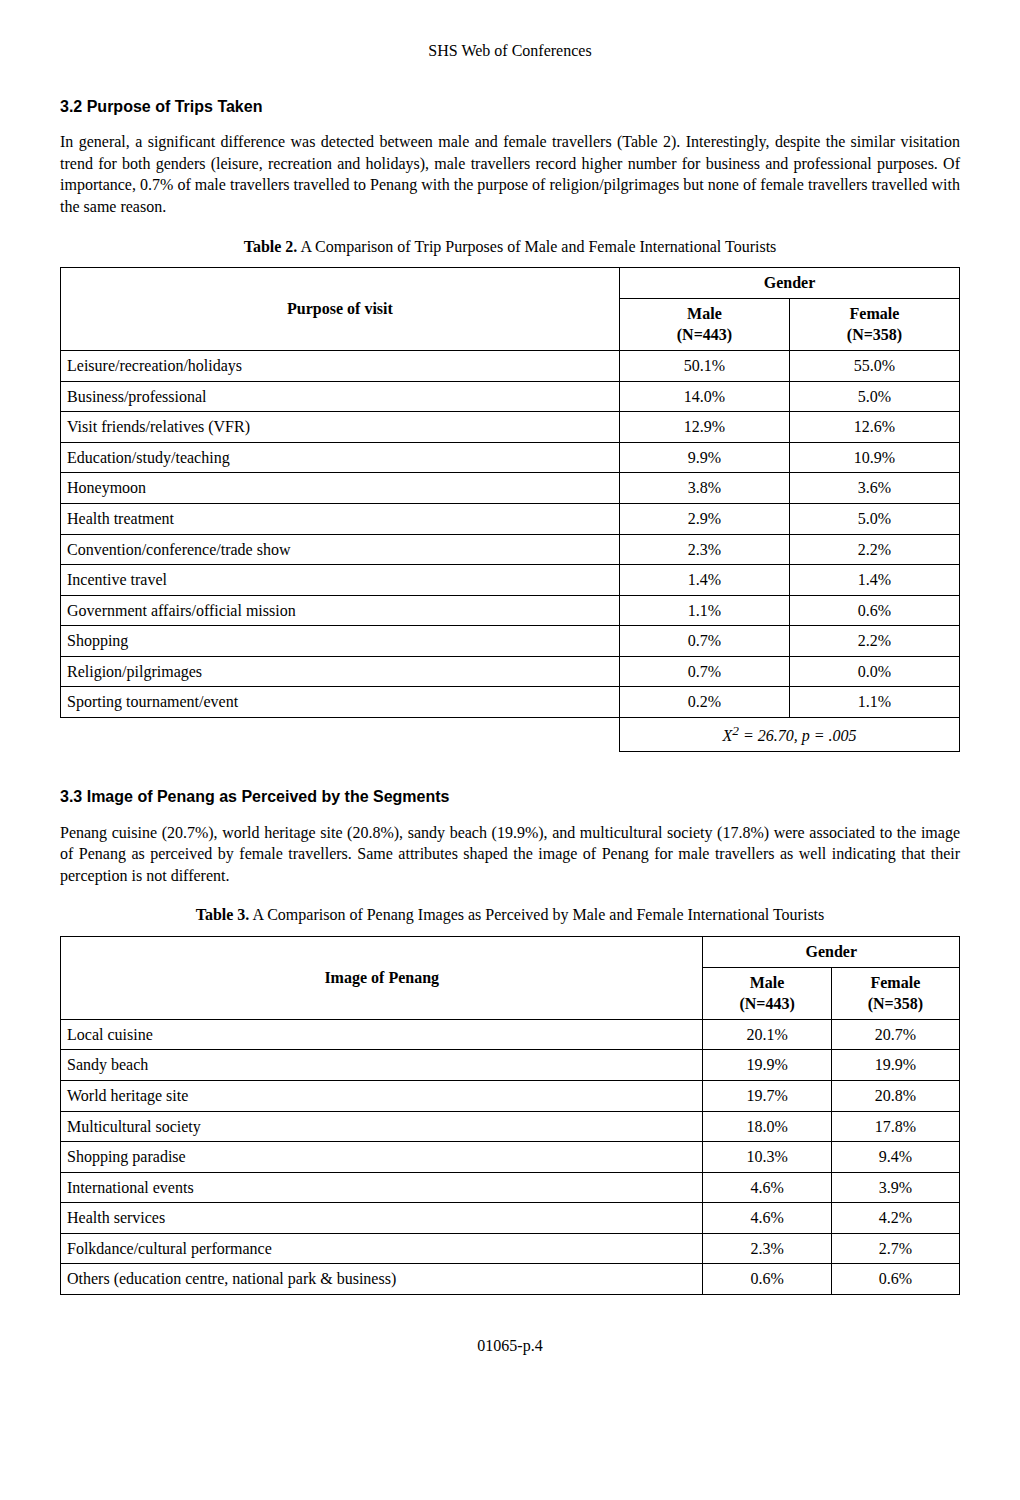SHS Web of Conferences
3.2 Purpose of Trips Taken
In general, a significant difference was detected between male and female travellers (Table 2). Interestingly, despite the similar visitation trend for both genders (leisure, recreation and holidays), male travellers record higher number for business and professional purposes. Of importance, 0.7% of male travellers travelled to Penang with the purpose of religion/pilgrimages but none of female travellers travelled with the same reason.
Table 2. A Comparison of Trip Purposes of Male and Female International Tourists
| Purpose of visit | Gender |
| Male (N=443) | Female (N=358) |
| Leisure/recreation/holidays | 50.1% | 55.0% |
| Business/professional | 14.0% | 5.0% |
| Visit friends/relatives (VFR) | 12.9% | 12.6% |
| Education/study/teaching | 9.9% | 10.9% |
| Honeymoon | 3.8% | 3.6% |
| Health treatment | 2.9% | 5.0% |
| Convention/conference/trade show | 2.3% | 2.2% |
| Incentive travel | 1.4% | 1.4% |
| Government affairs/official mission | 1.1% | 0.6% |
| Shopping | 0.7% | 2.2% |
| Religion/pilgrimages | 0.7% | 0.0% |
| Sporting tournament/event | 0.2% | 1.1% |
| | X 2 = 26.70, p = .005 |
3.3 Image of Penang as Perceived by the Segments
Penang cuisine (20.7%), world heritage site (20.8%), sandy beach (19.9%), and multicultural society (17.8%) were associated to the image of Penang as perceived by female travellers. Same attributes shaped the image of Penang for male travellers as well indicating that their perception is not different.
Table 3. A Comparison of Penang Images as Perceived by Male and Female International Tourists
| Image of Penang | Gender |
| Male (N=443) | Female (N=358) |
| Local cuisine | 20.1% | 20.7% |
| Sandy beach | 19.9% | 19.9% |
| World heritage site | 19.7% | 20.8% |
| Multicultural society | 18.0% | 17.8% |
| Shopping paradise | 10.3% | 9.4% |
| International events | 4.6% | 3.9% |
| Health services | 4.6% | 4.2% |
| Folkdance/cultural performance | 2.3% | 2.7% |
| Others (education centre, national park & business) | 0.6% | 0.6% |
01065-p.4